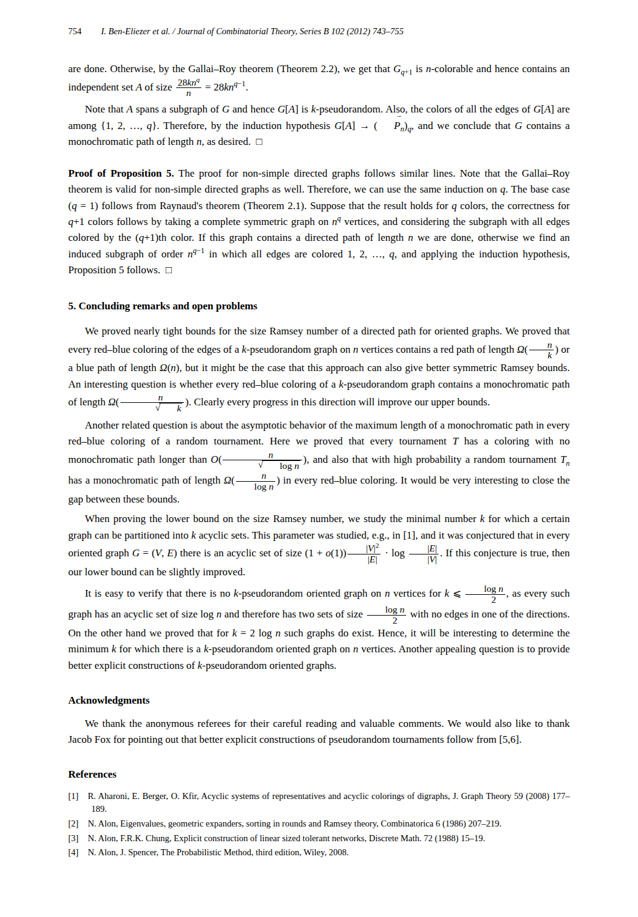754 I. Ben-Eliezer et al. / Journal of Combinatorial Theory, Series B 102 (2012) 743–755
are done. Otherwise, by the Gallai–Roy theorem (Theorem 2.2), we get that Gq+1 is n-colorable and hence contains an independent set A of size 28knq n = 28knq−1.
Note that A spans a subgraph of G and hence G[A] is k-pseudorandom. Also, the colors of all the edges of G[A] are among {1, 2, …, q}. Therefore, by the induction hypothesis G[A] → (Pn)q, and we conclude that G contains a monochromatic path of length n, as desired. □
Proof of Proposition 5. The proof for non-simple directed graphs follows similar lines. Note that the Gallai–Roy theorem is valid for non-simple directed graphs as well. Therefore, we can use the same induction on q. The base case (q = 1) follows from Raynaud's theorem (Theorem 2.1). Suppose that the result holds for q colors, the correctness for q+1 colors follows by taking a complete symmetric graph on nq vertices, and considering the subgraph with all edges colored by the (q+1)th color. If this graph contains a directed path of length n we are done, otherwise we find an induced subgraph of order nq−1 in which all edges are colored 1, 2, …, q, and applying the induction hypothesis, Proposition 5 follows. □
5. Concluding remarks and open problems
We proved nearly tight bounds for the size Ramsey number of a directed path for oriented graphs. We proved that every red–blue coloring of the edges of a k-pseudorandom graph on n vertices contains a red path of length Ω(nk) or a blue path of length Ω(n), but it might be the case that this approach can also give better symmetric Ramsey bounds. An interesting question is whether every red–blue coloring of a k-pseudorandom graph contains a monochromatic path of length Ω(nk). Clearly every progress in this direction will improve our upper bounds.
Another related question is about the asymptotic behavior of the maximum length of a monochromatic path in every red–blue coloring of a random tournament. Here we proved that every tournament T has a coloring with no monochromatic path longer than O(nlog n), and also that with high probability a random tournament Tn has a monochromatic path of length Ω(nlog n) in every red–blue coloring. It would be very interesting to close the gap between these bounds.
When proving the lower bound on the size Ramsey number, we study the minimal number k for which a certain graph can be partitioned into k acyclic sets. This parameter was studied, e.g., in [1], and it was conjectured that in every oriented graph G = (V, E) there is an acyclic set of size (1 + o(1))|V|2|E| · log |E||V|. If this conjecture is true, then our lower bound can be slightly improved.
It is easy to verify that there is no k-pseudorandom oriented graph on n vertices for k ⩽ log n 2, as every such graph has an acyclic set of size log n and therefore has two sets of size log n 2 with no edges in one of the directions. On the other hand we proved that for k = 2 log n such graphs do exist. Hence, it will be interesting to determine the minimum k for which there is a k-pseudorandom oriented graph on n vertices. Another appealing question is to provide better explicit constructions of k-pseudorandom oriented graphs.
Acknowledgments
We thank the anonymous referees for their careful reading and valuable comments. We would also like to thank Jacob Fox for pointing out that better explicit constructions of pseudorandom tournaments follow from [5,6].
References
R. Aharoni, E. Berger, O. Kfir, Acyclic systems of representatives and acyclic colorings of digraphs, J. Graph Theory 59 (2008) 177–189.
N. Alon, Eigenvalues, geometric expanders, sorting in rounds and Ramsey theory, Combinatorica 6 (1986) 207–219.
N. Alon, F.R.K. Chung, Explicit construction of linear sized tolerant networks, Discrete Math. 72 (1988) 15–19.
N. Alon, J. Spencer, The Probabilistic Method, third edition, Wiley, 2008.